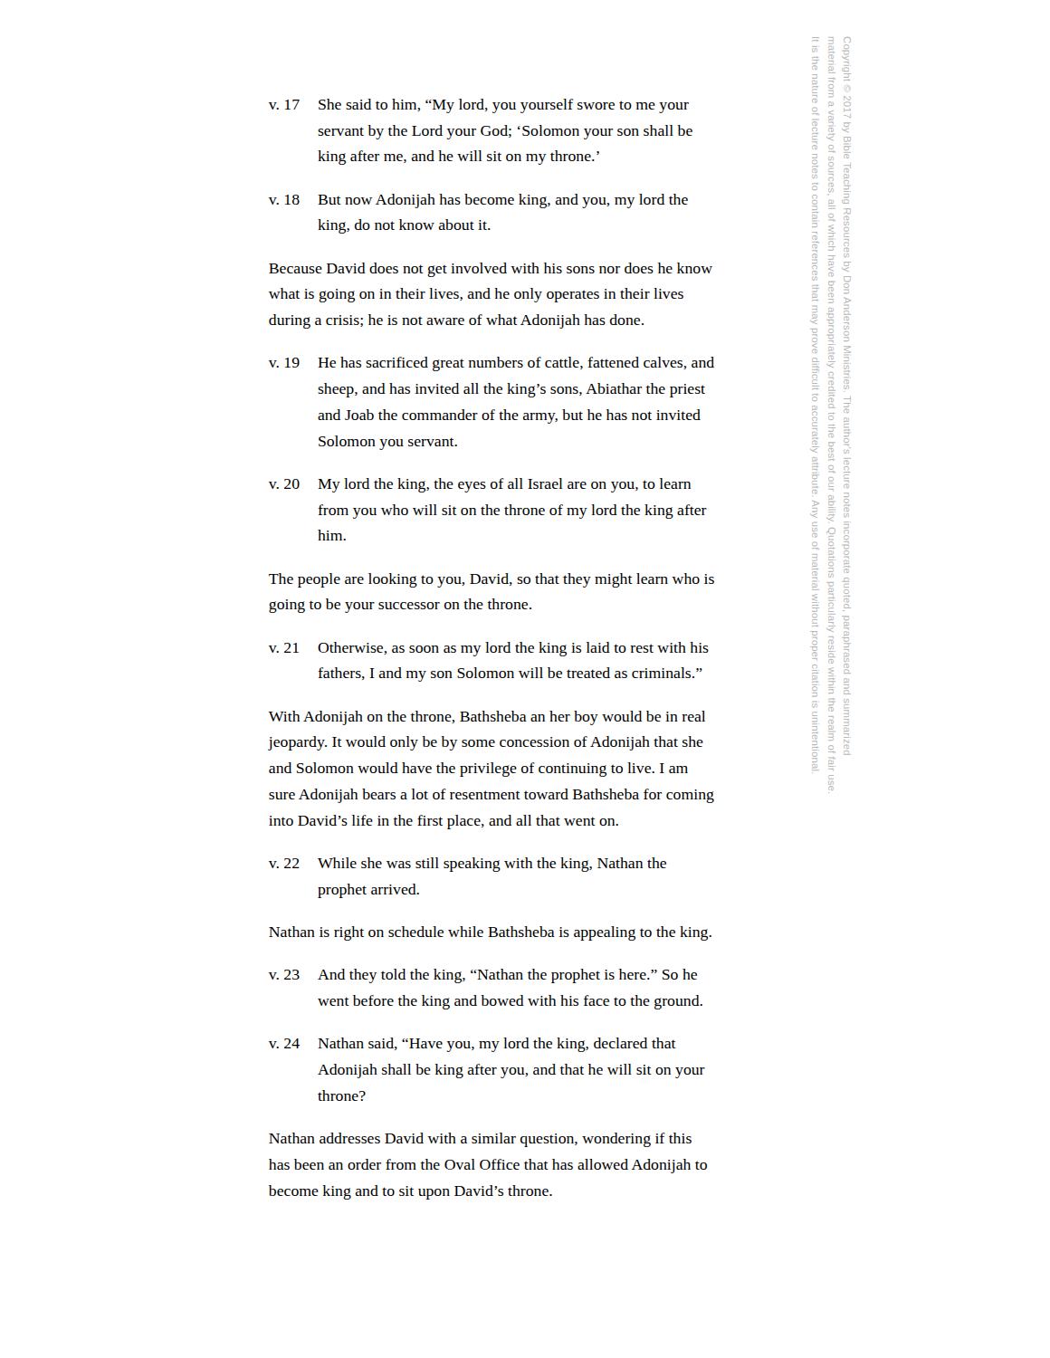Copyright © 2017 by Bible Teaching Resources by Don Anderson Ministries. The author's lecture notes incorporate quoted, paraphrased and summarized
material from a variety of sources, all of which have been appropriately credited to the best of our ability. Quotations particularly reside within the realm of fair use.
It is the nature of lecture notes to contain references that may prove difficult to accurately attribute. Any use of material without proper citation is unintentional.
v. 17
She said to him, “My lord, you yourself swore to me your servant by the Lord your God; ‘Solomon your son shall be king after me, and he will sit on my throne.’
v. 18
But now Adonijah has become king, and you, my lord the king, do not know about it.
Because David does not get involved with his sons nor does he know what is going on in their lives, and he only operates in their lives during a crisis; he is not aware of what Adonijah has done.
v. 19
He has sacrificed great numbers of cattle, fattened calves, and sheep, and has invited all the king’s sons, Abiathar the priest and Joab the commander of the army, but he has not invited Solomon you servant.
v. 20
My lord the king, the eyes of all Israel are on you, to learn from you who will sit on the throne of my lord the king after him.
The people are looking to you, David, so that they might learn who is going to be your successor on the throne.
v. 21
Otherwise, as soon as my lord the king is laid to rest with his fathers, I and my son Solomon will be treated as criminals.”
With Adonijah on the throne, Bathsheba an her boy would be in real jeopardy. It would only be by some concession of Adonijah that she and Solomon would have the privilege of continuing to live. I am sure Adonijah bears a lot of resentment toward Bathsheba for coming into David’s life in the first place, and all that went on.
v. 22
While she was still speaking with the king, Nathan the prophet arrived.
Nathan is right on schedule while Bathsheba is appealing to the king.
v. 23
And they told the king, “Nathan the prophet is here.” So he went before the king and bowed with his face to the ground.
v. 24
Nathan said, “Have you, my lord the king, declared that Adonijah shall be king after you, and that he will sit on your throne?
Nathan addresses David with a similar question, wondering if this has been an order from the Oval Office that has allowed Adonijah to become king and to sit upon David’s throne.